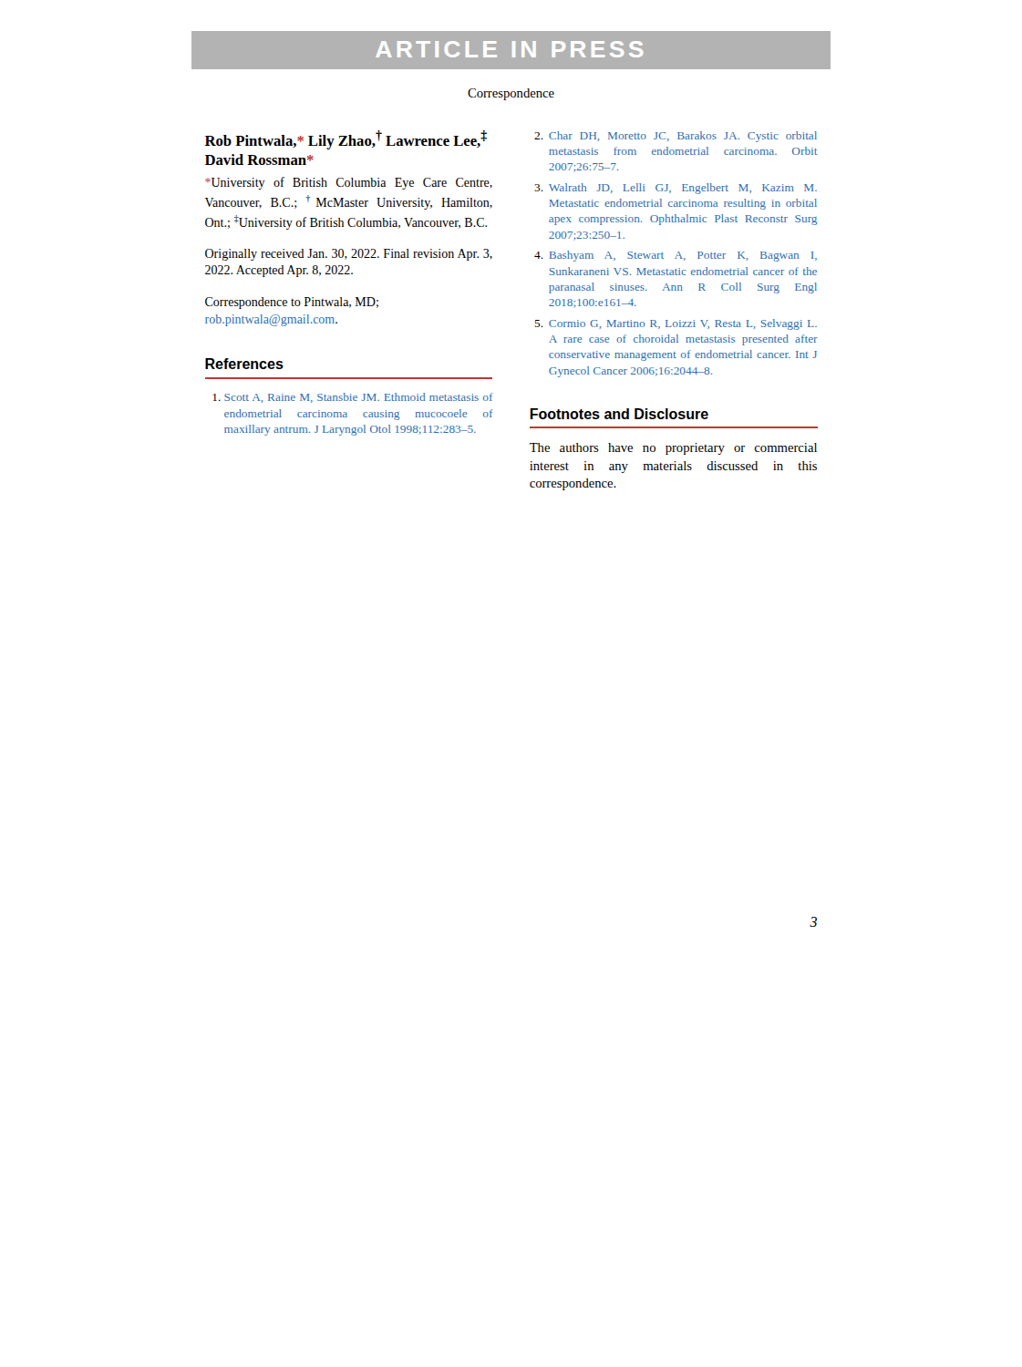ARTICLE IN PRESS
Correspondence
Rob Pintwala,* Lily Zhao,† Lawrence Lee,‡
David Rossman*
*University of British Columbia Eye Care Centre, Vancouver, B.C.; †McMaster University, Hamilton, Ont.; ‡University of British Columbia, Vancouver, B.C.
Originally received Jan. 30, 2022. Final revision Apr. 3, 2022. Accepted Apr. 8, 2022.
Correspondence to Pintwala, MD; rob.pintwala@gmail.com.
References
Scott A, Raine M, Stansbie JM. Ethmoid metastasis of endometrial carcinoma causing mucocoele of maxillary antrum. J Laryngol Otol 1998;112:283–5.
Char DH, Moretto JC, Barakos JA. Cystic orbital metastasis from endometrial carcinoma. Orbit 2007;26:75–7.
Walrath JD, Lelli GJ, Engelbert M, Kazim M. Metastatic endometrial carcinoma resulting in orbital apex compression. Ophthalmic Plast Reconstr Surg 2007;23:250–1.
Bashyam A, Stewart A, Potter K, Bagwan I, Sunkaraneni VS. Metastatic endometrial cancer of the paranasal sinuses. Ann R Coll Surg Engl 2018;100:e161–4.
Cormio G, Martino R, Loizzi V, Resta L, Selvaggi L. A rare case of choroidal metastasis presented after conservative management of endometrial cancer. Int J Gynecol Cancer 2006;16:2044–8.
Footnotes and Disclosure
The authors have no proprietary or commercial interest in any materials discussed in this correspondence.
3